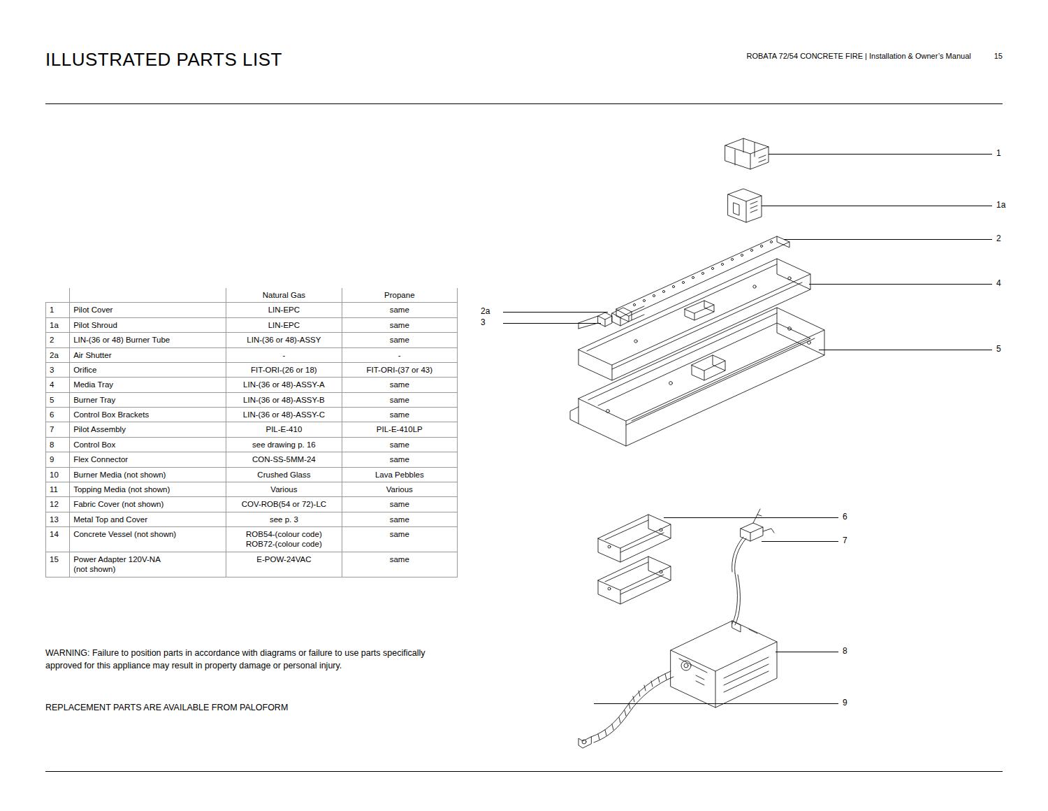ILLUSTRATED PARTS LIST
ROBATA 72/54 CONCRETE FIRE | Installation & Owner’s Manual 15
| | | Natural Gas | Propane |
| --- | --- | --- | --- |
| 1 | Pilot Cover | LIN-EPC | same |
| 1a | Pilot Shroud | LIN-EPC | same |
| 2 | LIN-(36 or 48) Burner Tube | LIN-(36 or 48)-ASSY | same |
| 2a | Air Shutter | - | - |
| 3 | Orifice | FIT-ORI-(26 or 18) | FIT-ORI-(37 or 43) |
| 4 | Media Tray | LIN-(36 or 48)-ASSY-A | same |
| 5 | Burner Tray | LIN-(36 or 48)-ASSY-B | same |
| 6 | Control Box Brackets | LIN-(36 or 48)-ASSY-C | same |
| 7 | Pilot Assembly | PIL-E-410 | PIL-E-410LP |
| 8 | Control Box | see drawing p. 16 | same |
| 9 | Flex Connector | CON-SS-5MM-24 | same |
| 10 | Burner Media (not shown) | Crushed Glass | Lava Pebbles |
| 11 | Topping Media (not shown) | Various | Various |
| 12 | Fabric Cover (not shown) | COV-ROB(54 or 72)-LC | same |
| 13 | Metal Top and Cover | see p. 3 | same |
| 14 | Concrete Vessel (not shown) | ROB54-(colour code) ROB72-(colour code) | same |
| 15 | Power Adapter 120V-NA (not shown) | E-POW-24VAC | same |
WARNING: Failure to position parts in accordance with diagrams or failure to use parts specifically approved for this appliance may result in property damage or personal injury.
REPLACEMENT PARTS ARE AVAILABLE FROM PALOFORM
1
1a
2
4
5
2a
3
6
7
8
9